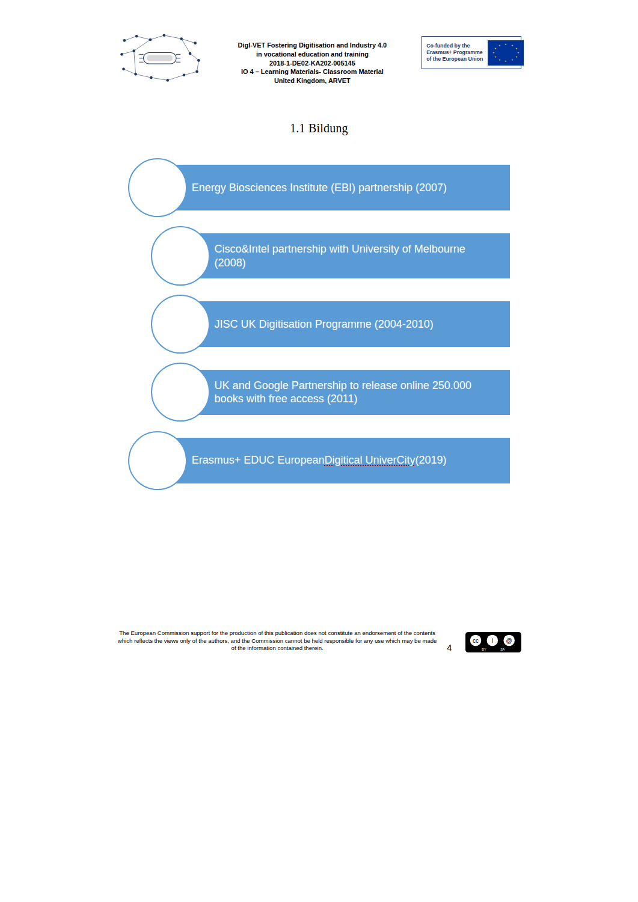DigI-VET Fostering Digitisation and Industry 4.0
in vocational education and training
2018-1-DE02-KA202-005145
IO 4 – Learning Materials- Classroom Material
United Kingdom, ARVET
Co-funded by the
Erasmus+ Programme
of the European Union
★ ★ ★ ★ ★ ★ ★ ★ ★ ★ ★ ★
1.1 Bildung
Energy Biosciences Institute (EBI) partnership (2007)
Cisco&Intel partnership with University of Melbourne (2008)
JISC UK Digitisation Programme (2004-2010)
UK and Google Partnership to release online 250.000 books with free access (2011)
Erasmus+ EDUC European Digitical UniverCity (2019)
The European Commission support for the production of this publication does not constitute an endorsement of the contents which reflects the views only of the authors, and the Commission cannot be held responsible for any use which may be made of the information contained therein.
4
cc i @ BY SA